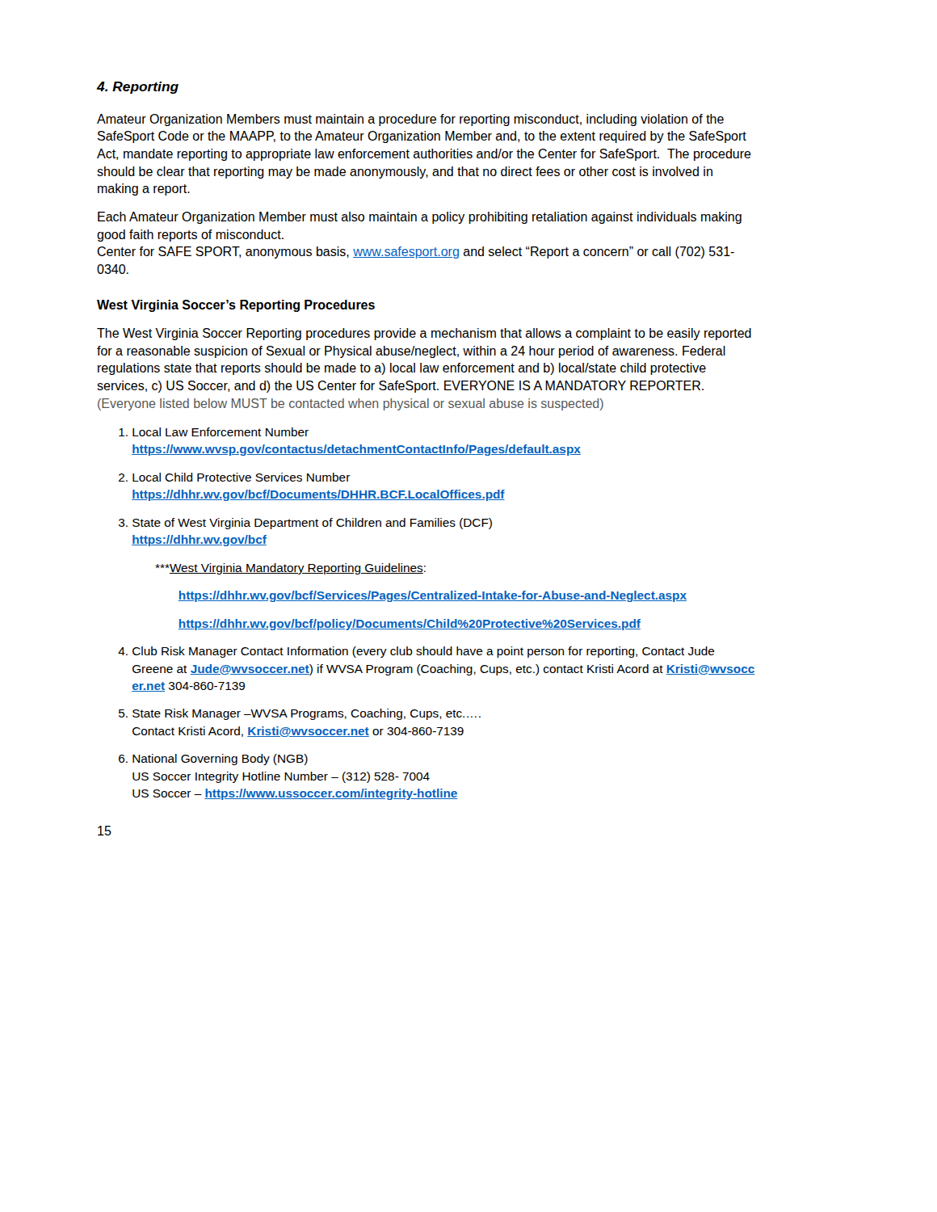4. Reporting
Amateur Organization Members must maintain a procedure for reporting misconduct, including violation of the SafeSport Code or the MAAPP, to the Amateur Organization Member and, to the extent required by the SafeSport Act, mandate reporting to appropriate law enforcement authorities and/or the Center for SafeSport. The procedure should be clear that reporting may be made anonymously, and that no direct fees or other cost is involved in making a report.
Each Amateur Organization Member must also maintain a policy prohibiting retaliation against individuals making good faith reports of misconduct.
Center for SAFE SPORT, anonymous basis, www.safesport.org and select “Report a concern” or call (702) 531-0340.
West Virginia Soccer’s Reporting Procedures
The West Virginia Soccer Reporting procedures provide a mechanism that allows a complaint to be easily reported for a reasonable suspicion of Sexual or Physical abuse/neglect, within a 24 hour period of awareness. Federal regulations state that reports should be made to a) local law enforcement and b) local/state child protective services, c) US Soccer, and d) the US Center for SafeSport. EVERYONE IS A MANDATORY REPORTER.
(Everyone listed below MUST be contacted when physical or sexual abuse is suspected)
Local Law Enforcement Number
https://www.wvsp.gov/contactus/detachmentContactInfo/Pages/default.aspx
Local Child Protective Services Number
https://dhhr.wv.gov/bcf/Documents/DHHR.BCF.LocalOffices.pdf
State of West Virginia Department of Children and Families (DCF)
https://dhhr.wv.gov/bcf
***West Virginia Mandatory Reporting Guidelines:
https://dhhr.wv.gov/bcf/Services/Pages/Centralized-Intake-for-Abuse-and-Neglect.aspx
https://dhhr.wv.gov/bcf/policy/Documents/Child%20Protective%20Services.pdf
Club Risk Manager Contact Information (every club should have a point person for reporting, Contact Jude Greene at Jude@wvsoccer.net) if WVSA Program (Coaching, Cups, etc.) contact Kristi Acord at Kristi@wvsoccer.net 304-860-7139
State Risk Manager –WVSA Programs, Coaching, Cups, etc.….
Contact Kristi Acord, Kristi@wvsoccer.net or 304-860-7139
National Governing Body (NGB)
US Soccer Integrity Hotline Number – (312) 528- 7004
US Soccer – https://www.ussoccer.com/integrity-hotline
15